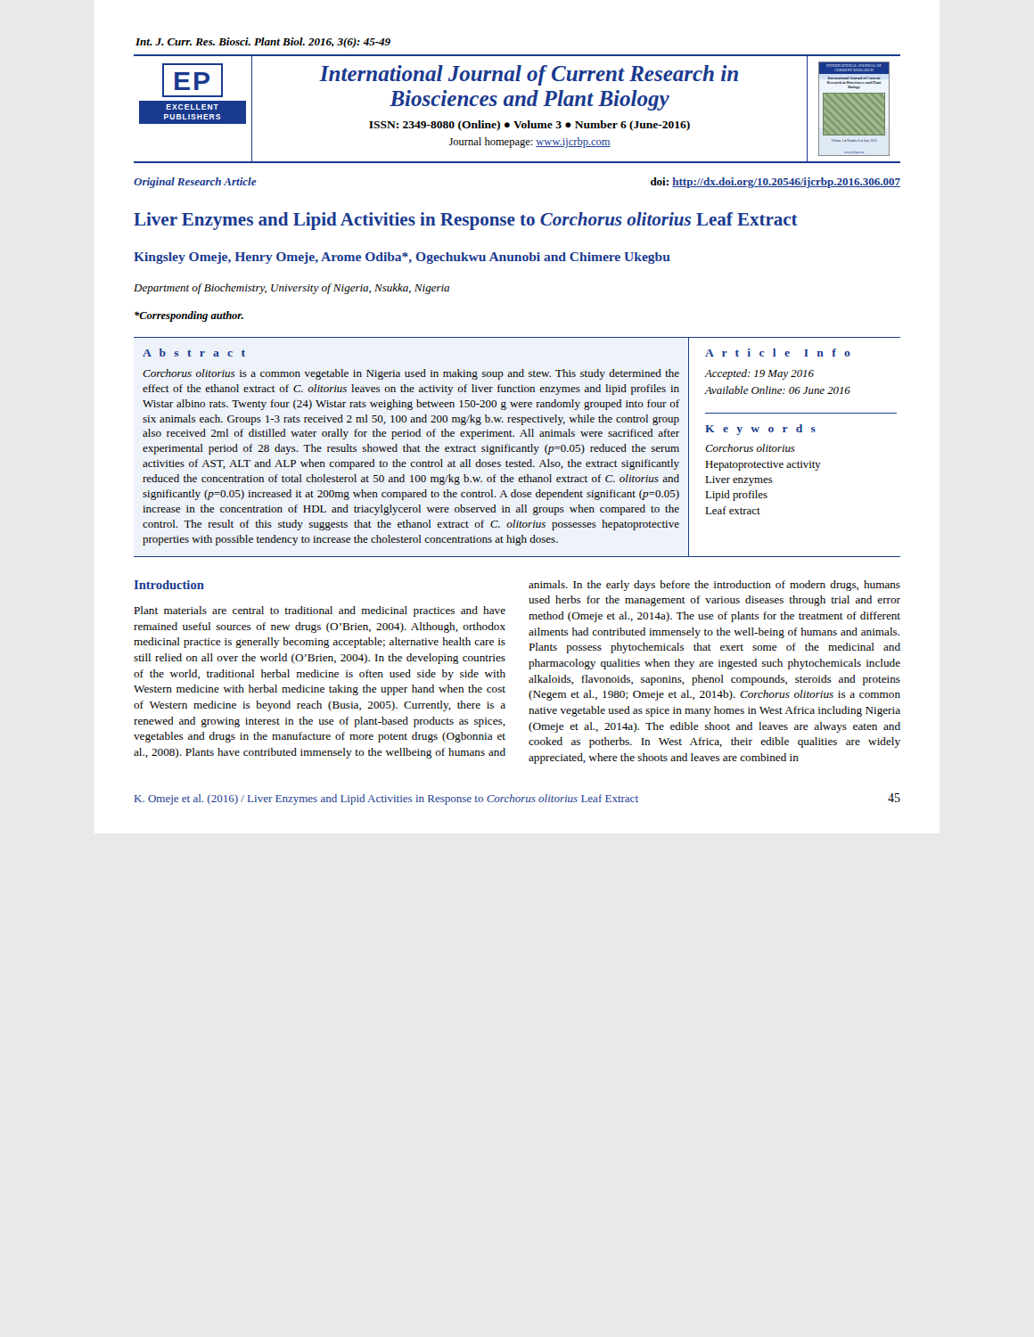Int. J. Curr. Res. Biosci. Plant Biol. 2016, 3(6): 45-49
EP
EXCELLENT
PUBLISHERS
International Journal of Current Research in
Biosciences and Plant Biology
ISSN: 2349-8080 (Online) ● Volume 3 ● Number 6 (June-2016)
Journal homepage: www.ijcrbp.com
INTERNATIONAL JOURNAL OF CURRENT RESEARCH
International Journal of Current Research in Biosciences and Plant Biology
Volume 3 ● Number 6 ● June 2016
www.ijcrbp.com
Original Research Article
doi: http://dx.doi.org/10.20546/ijcrbp.2016.306.007
Liver Enzymes and Lipid Activities in Response to Corchorus olitorius Leaf Extract
Kingsley Omeje, Henry Omeje, Arome Odiba*, Ogechukwu Anunobi and Chimere Ukegbu
Department of Biochemistry, University of Nigeria, Nsukka, Nigeria
*Corresponding author.
A b s t r a c t
Corchorus olitorius is a common vegetable in Nigeria used in making soup and stew. This study determined the effect of the ethanol extract of C. olitorius leaves on the activity of liver function enzymes and lipid profiles in Wistar albino rats. Twenty four (24) Wistar rats weighing between 150-200 g were randomly grouped into four of six animals each. Groups 1-3 rats received 2 ml 50, 100 and 200 mg/kg b.w. respectively, while the control group also received 2ml of distilled water orally for the period of the experiment. All animals were sacrificed after experimental period of 28 days. The results showed that the extract significantly (p=0.05) reduced the serum activities of AST, ALT and ALP when compared to the control at all doses tested. Also, the extract significantly reduced the concentration of total cholesterol at 50 and 100 mg/kg b.w. of the ethanol extract of C. olitorius and significantly (p=0.05) increased it at 200mg when compared to the control. A dose dependent significant (p=0.05) increase in the concentration of HDL and triacylglycerol were observed in all groups when compared to the control. The result of this study suggests that the ethanol extract of C. olitorius possesses hepatoprotective properties with possible tendency to increase the cholesterol concentrations at high doses.
A r t i c l e I n f o
Accepted: 19 May 2016
Available Online: 06 June 2016
K e y w o r d s
Corchorus olitorius
Hepatoprotective activity
Liver enzymes
Lipid profiles
Leaf extract
Introduction
Plant materials are central to traditional and medicinal practices and have remained useful sources of new drugs (O’Brien, 2004). Although, orthodox medicinal practice is generally becoming acceptable; alternative health care is still relied on all over the world (O’Brien, 2004). In the developing countries of the world, traditional herbal medicine is often used side by side with Western medicine with herbal medicine taking the upper hand when the cost of Western medicine is beyond reach (Busia, 2005). Currently, there is a renewed and growing interest in the use of plant-based products as spices, vegetables and drugs in the manufacture of more potent drugs (Ogbonnia et al., 2008). Plants have contributed immensely to the wellbeing of humans and animals. In the early days before the introduction of modern drugs, humans used herbs for the management of various diseases through trial and error method (Omeje et al., 2014a). The use of plants for the treatment of different ailments had contributed immensely to the well-being of humans and animals. Plants possess phytochemicals that exert some of the medicinal and pharmacology qualities when they are ingested such phytochemicals include alkaloids, flavonoids, saponins, phenol compounds, steroids and proteins (Negem et al., 1980; Omeje et al., 2014b). Corchorus olitorius is a common native vegetable used as spice in many homes in West Africa including Nigeria (Omeje et al., 2014a). The edible shoot and leaves are always eaten and cooked as potherbs. In West Africa, their edible qualities are widely appreciated, where the shoots and leaves are combined in
K. Omeje et al. (2016) / Liver Enzymes and Lipid Activities in Response to Corchorus olitorius Leaf Extract
45